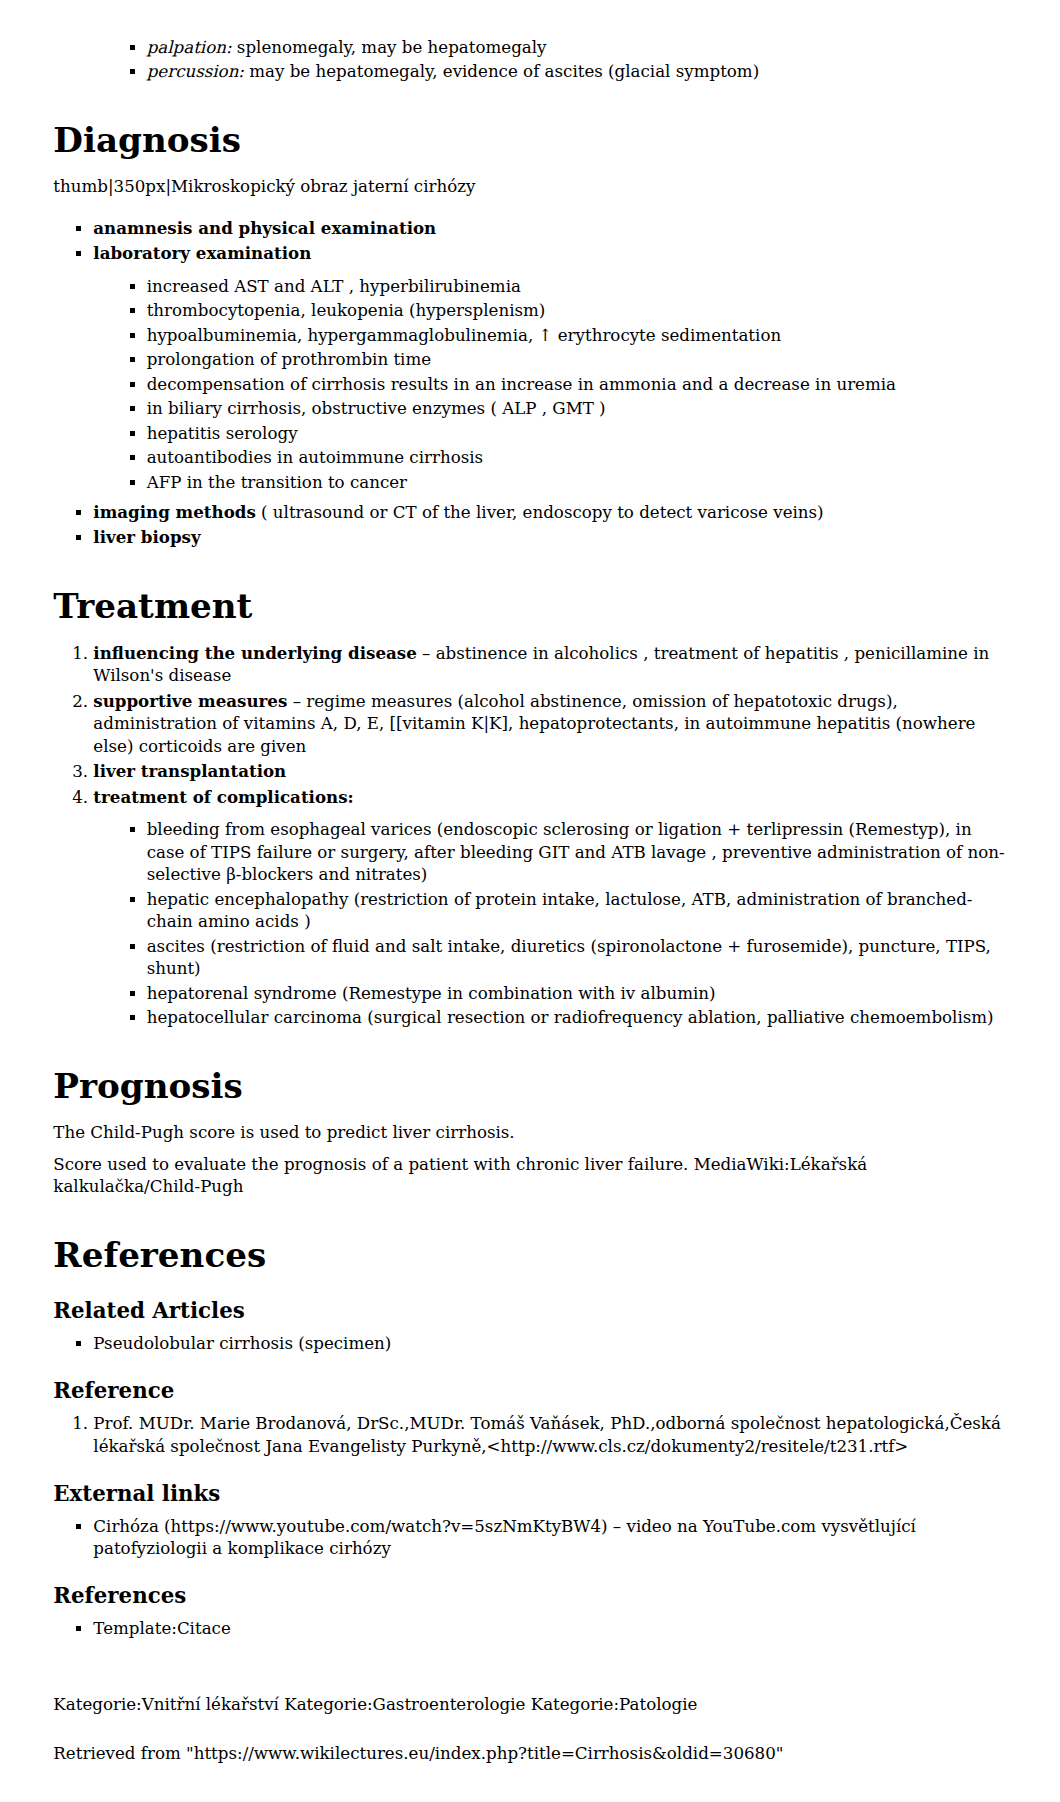palpation: splenomegaly, may be hepatomegaly
percussion: may be hepatomegaly, evidence of ascites (glacial symptom)
Diagnosis
thumb|350px|Mikroskopický obraz jaterní cirhózy
anamnesis and physical examination
laboratory examination
increased AST and ALT , hyperbilirubinemia
thrombocytopenia, leukopenia (hypersplenism)
hypoalbuminemia, hypergammaglobulinemia, ↑ erythrocyte sedimentation
prolongation of prothrombin time
decompensation of cirrhosis results in an increase in ammonia and a decrease in uremia
in biliary cirrhosis, obstructive enzymes ( ALP , GMT )
hepatitis serology
autoantibodies in autoimmune cirrhosis
AFP in the transition to cancer
imaging methods ( ultrasound or CT of the liver, endoscopy to detect varicose veins)
liver biopsy
Treatment
influencing the underlying disease – abstinence in alcoholics , treatment of hepatitis , penicillamine in Wilson's disease
supportive measures – regime measures (alcohol abstinence, omission of hepatotoxic drugs), administration of vitamins A, D, E, [[vitamin K|K], hepatoprotectants, in autoimmune hepatitis (nowhere else) corticoids are given
liver transplantation
treatment of complications:
bleeding from esophageal varices (endoscopic sclerosing or ligation + terlipressin (Remestyp), in case of TIPS failure or surgery, after bleeding GIT and ATB lavage , preventive administration of non-selective β-blockers and nitrates)
hepatic encephalopathy (restriction of protein intake, lactulose, ATB, administration of branched-chain amino acids )
ascites (restriction of fluid and salt intake, diuretics (spironolactone + furosemide), puncture, TIPS, shunt)
hepatorenal syndrome (Remestype in combination with iv albumin)
hepatocellular carcinoma (surgical resection or radiofrequency ablation, palliative chemoembolism)
Prognosis
The Child-Pugh score is used to predict liver cirrhosis.
Score used to evaluate the prognosis of a patient with chronic liver failure. MediaWiki:Lékařská kalkulačka/Child-Pugh
References
Related Articles
Pseudolobular cirrhosis (specimen)
Reference
Prof. MUDr. Marie Brodanová, DrSc.,MUDr. Tomáš Vaňásek, PhD.,odborná společnost hepatologická,Česká lékařská společnost Jana Evangelisty Purkyně,<http://www.cls.cz/dokumenty2/resitele/t231.rtf>
External links
Cirhóza (https://www.youtube.com/watch?v=5szNmKtyBW4) – video na YouTube.com vysvětlující patofyziologii a komplikace cirhózy
References
Template:Citace
Kategorie:Vnitřní lékařství Kategorie:Gastroenterologie Kategorie:Patologie
Retrieved from "https://www.wikilectures.eu/index.php?title=Cirrhosis&oldid=30680"